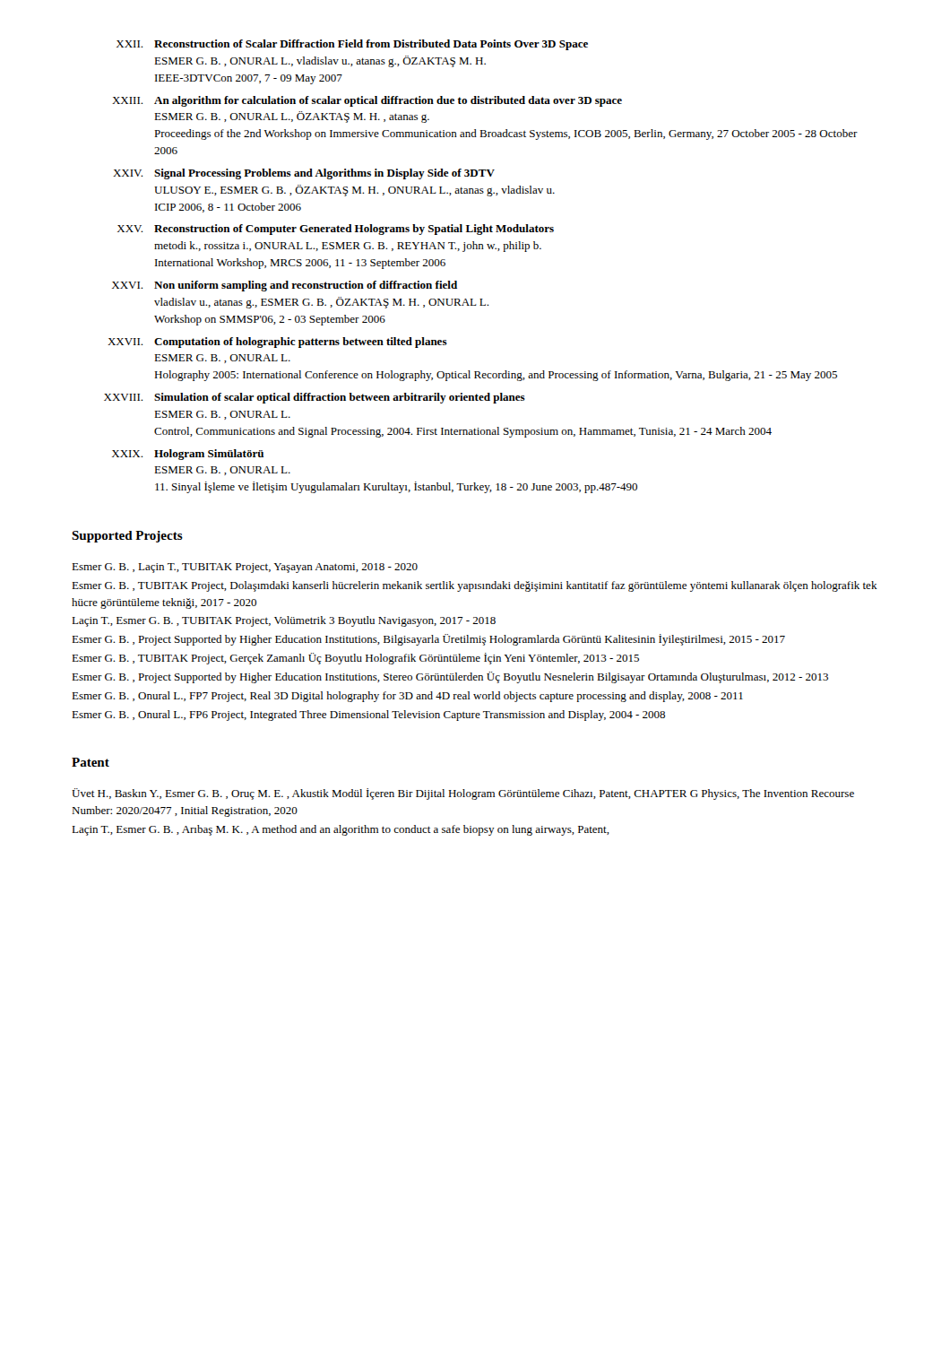XXII.
Reconstruction of Scalar Diffraction Field from Distributed Data Points Over 3D Space
ESMER G. B. , ONURAL L., vladislav u., atanas g., ÖZAKTAŞ M. H.
IEEE-3DTVCon 2007, 7 - 09 May 2007
XXIII.
An algorithm for calculation of scalar optical diffraction due to distributed data over 3D space
ESMER G. B. , ONURAL L., ÖZAKTAŞ M. H. , atanas g.
Proceedings of the 2nd Workshop on Immersive Communication and Broadcast Systems, ICOB 2005, Berlin, Germany, 27 October 2005 - 28 October 2006
XXIV.
Signal Processing Problems and Algorithms in Display Side of 3DTV
ULUSOY E., ESMER G. B. , ÖZAKTAŞ M. H. , ONURAL L., atanas g., vladislav u.
ICIP 2006, 8 - 11 October 2006
XXV.
Reconstruction of Computer Generated Holograms by Spatial Light Modulators
metodi k., rossitza i., ONURAL L., ESMER G. B. , REYHAN T., john w., philip b.
International Workshop, MRCS 2006, 11 - 13 September 2006
XXVI.
Non uniform sampling and reconstruction of diffraction field
vladislav u., atanas g., ESMER G. B. , ÖZAKTAŞ M. H. , ONURAL L.
Workshop on SMMSP'06, 2 - 03 September 2006
XXVII.
Computation of holographic patterns between tilted planes
ESMER G. B. , ONURAL L.
Holography 2005: International Conference on Holography, Optical Recording, and Processing of Information, Varna, Bulgaria, 21 - 25 May 2005
XXVIII.
Simulation of scalar optical diffraction between arbitrarily oriented planes
ESMER G. B. , ONURAL L.
Control, Communications and Signal Processing, 2004. First International Symposium on, Hammamet, Tunisia, 21 - 24 March 2004
XXIX.
Hologram Simülatörü
ESMER G. B. , ONURAL L.
11. Sinyal İşleme ve İletişim Uyugulamaları Kurultayı, İstanbul, Turkey, 18 - 20 June 2003, pp.487-490
Supported Projects
Esmer G. B. , Laçin T., TUBITAK Project, Yaşayan Anatomi, 2018 - 2020
Esmer G. B. , TUBITAK Project, Dolaşımdaki kanserli hücrelerin mekanik sertlik yapısındaki değişimini kantitatif faz görüntüleme yöntemi kullanarak ölçen holografik tek hücre görüntüleme tekniği, 2017 - 2020
Laçin T., Esmer G. B. , TUBITAK Project, Volümetrik 3 Boyutlu Navigasyon, 2017 - 2018
Esmer G. B. , Project Supported by Higher Education Institutions, Bilgisayarla Üretilmiş Hologramlarda Görüntü Kalitesinin İyileştirilmesi, 2015 - 2017
Esmer G. B. , TUBITAK Project, Gerçek Zamanlı Üç Boyutlu Holografik Görüntüleme İçin Yeni Yöntemler, 2013 - 2015
Esmer G. B. , Project Supported by Higher Education Institutions, Stereo Görüntülerden Üç Boyutlu Nesnelerin Bilgisayar Ortamında Oluşturulması, 2012 - 2013
Esmer G. B. , Onural L., FP7 Project, Real 3D Digital holography for 3D and 4D real world objects capture processing and display, 2008 - 2011
Esmer G. B. , Onural L., FP6 Project, Integrated Three Dimensional Television Capture Transmission and Display, 2004 - 2008
Patent
Üvet H., Baskın Y., Esmer G. B. , Oruç M. E. , Akustik Modül İçeren Bir Dijital Hologram Görüntüleme Cihazı, Patent, CHAPTER G Physics, The Invention Recourse Number: 2020/20477 , Initial Registration, 2020
Laçin T., Esmer G. B. , Arıbaş M. K. , A method and an algorithm to conduct a safe biopsy on lung airways, Patent,